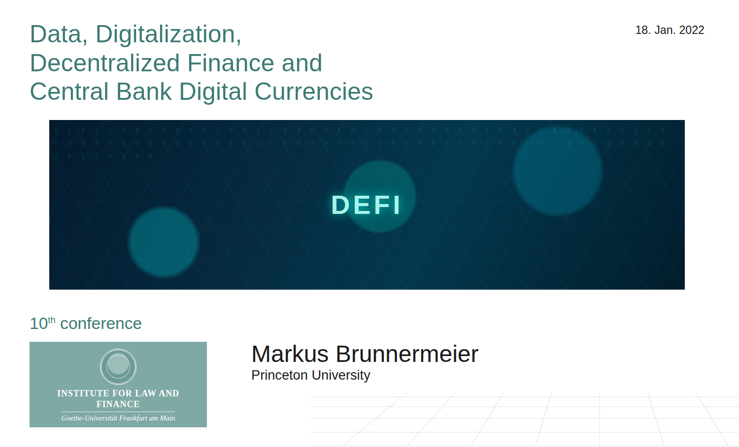18. Jan. 2022
Data, Digitalization,
Decentralized Finance and
Central Bank Digital Currencies
DEFI
10th conference
Institute for Law and Finance
Goethe-Universität Frankfurt am Main
Markus Brunnermeier
Princeton University